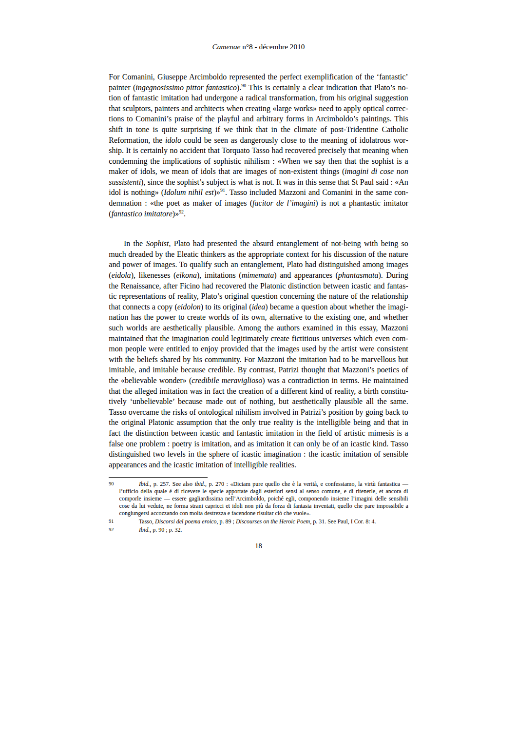Camenae n°8 - décembre 2010
For Comanini, Giuseppe Arcimboldo represented the perfect exemplification of the ‘fantastic’ painter (ingegnosissimo pittor fantastico).90 This is certainly a clear indication that Plato’s notion of fantastic imitation had undergone a radical transformation, from his original suggestion that sculptors, painters and architects when creating «large works» need to apply optical corrections to Comanini’s praise of the playful and arbitrary forms in Arcimboldo’s paintings. This shift in tone is quite surprising if we think that in the climate of post-Tridentine Catholic Reformation, the idolo could be seen as dangerously close to the meaning of idolatrous worship. It is certainly no accident that Torquato Tasso had recovered precisely that meaning when condemning the implications of sophistic nihilism : «When we say then that the sophist is a maker of idols, we mean of idols that are images of non-existent things (imagini di cose non sussistenti), since the sophist’s subject is what is not. It was in this sense that St Paul said : «An idol is nothing» (Idolum nihil est)»91. Tasso included Mazzoni and Comanini in the same condemnation : «the poet as maker of images (facitor de l’imagini) is not a phantastic imitator (fantastico imitatore)»92.
In the Sophist, Plato had presented the absurd entanglement of not-being with being so much dreaded by the Eleatic thinkers as the appropriate context for his discussion of the nature and power of images. To qualify such an entanglement, Plato had distinguished among images (eidola), likenesses (eikona), imitations (mimemata) and appearances (phantasmata). During the Renaissance, after Ficino had recovered the Platonic distinction between icastic and fantastic representations of reality, Plato’s original question concerning the nature of the relationship that connects a copy (eidolon) to its original (idea) became a question about whether the imagination has the power to create worlds of its own, alternative to the existing one, and whether such worlds are aesthetically plausible. Among the authors examined in this essay, Mazzoni maintained that the imagination could legitimately create fictitious universes which even common people were entitled to enjoy provided that the images used by the artist were consistent with the beliefs shared by his community. For Mazzoni the imitation had to be marvellous but imitable, and imitable because credible. By contrast, Patrizi thought that Mazzoni’s poetics of the «believable wonder» (credibile meraviglioso) was a contradiction in terms. He maintained that the alleged imitation was in fact the creation of a different kind of reality, a birth constitutively ‘unbelievable’ because made out of nothing, but aesthetically plausible all the same. Tasso overcame the risks of ontological nihilism involved in Patrizi’s position by going back to the original Platonic assumption that the only true reality is the intelligible being and that in fact the distinction between icastic and fantastic imitation in the field of artistic mimesis is a false one problem : poetry is imitation, and as imitation it can only be of an icastic kind. Tasso distinguished two levels in the sphere of icastic imagination : the icastic imitation of sensible appearances and the icastic imitation of intelligible realities.
90
Ibid., p. 257. See also ibid., p. 270 : «Diciam pure quello che è la verità, e confessiamo, la virtù fantastica — l’ufficio della quale è di ricevere le specie apportate dagli esteriori sensi al senso comune, e di ritenerle, et ancora di comporle insieme — essere gagliardissima nell’Arcimboldo, poiché egli, componendo insieme l’imagini delle sensibili cose da lui vedute, ne forma strani capricci et idoli non più da forza di fantasia inventati, quello che pare impossibile a congiungersi accozzando con molta destrezza e facendone risultar ciò che vuole».
91
Tasso, Discorsi del poema eroico, p. 89 ; Discourses on the Heroic Poem, p. 31. See Paul, I Cor. 8: 4.
92
Ibid., p. 90 ; p. 32.
18